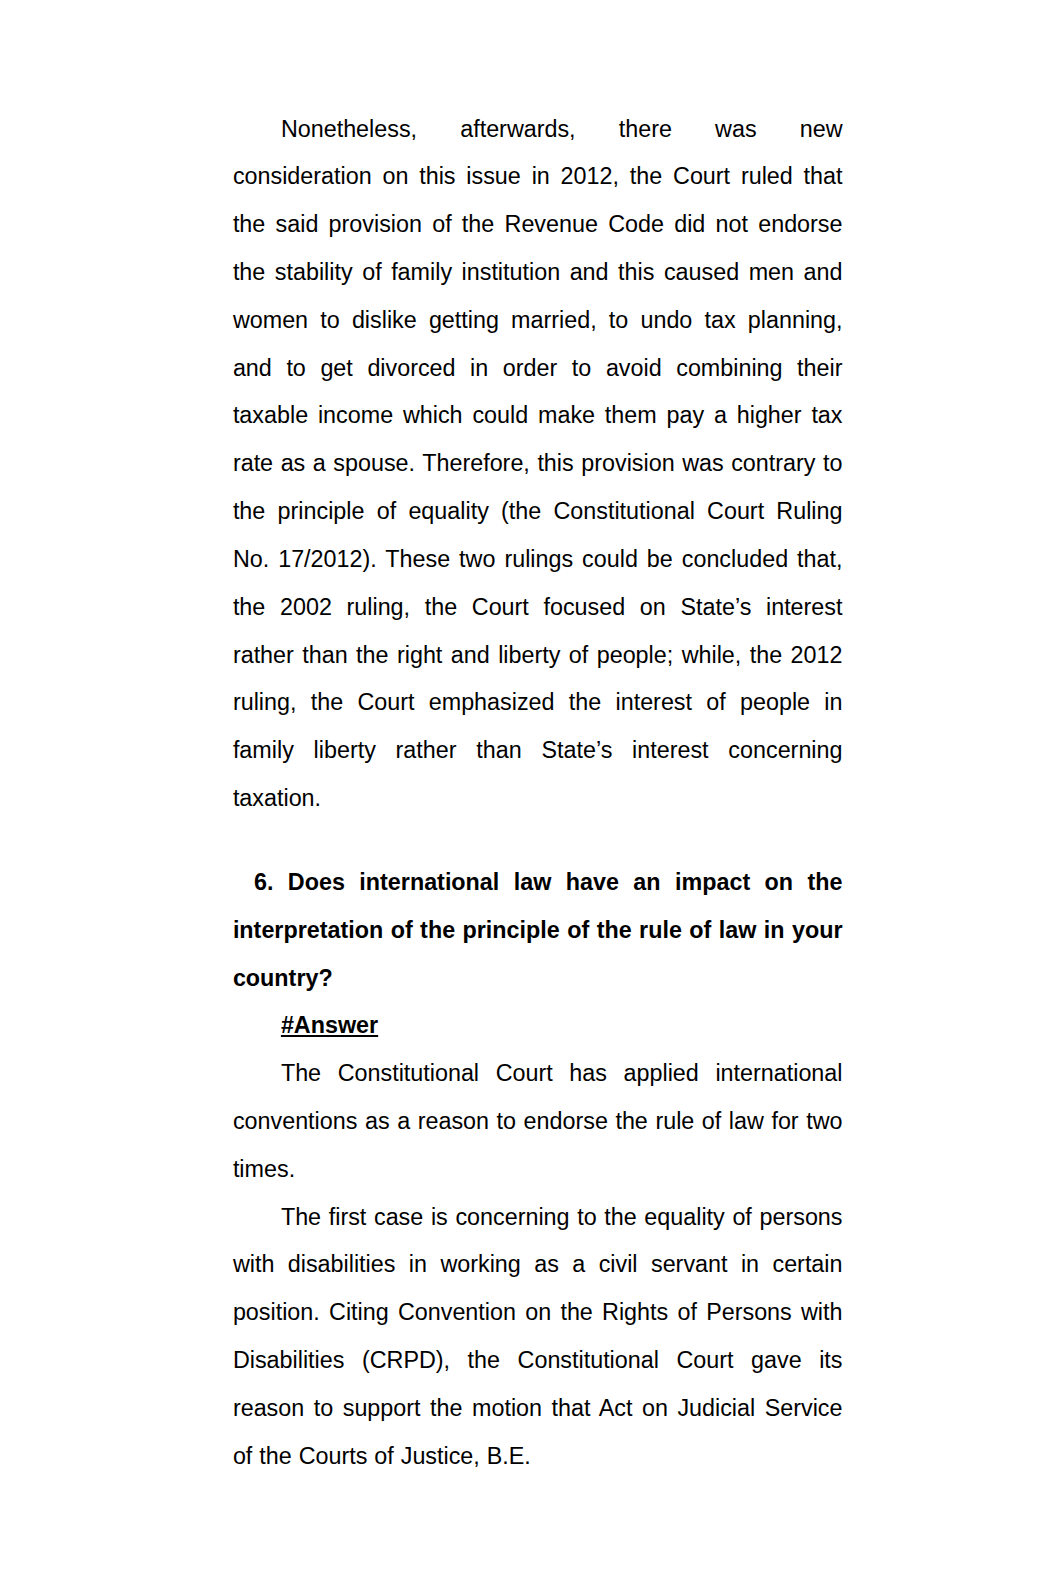Nonetheless, afterwards, there was new consideration on this issue in 2012, the Court ruled that the said provision of the Revenue Code did not endorse the stability of family institution and this caused men and women to dislike getting married, to undo tax planning, and to get divorced in order to avoid combining their taxable income which could make them pay a higher tax rate as a spouse. Therefore, this provision was contrary to the principle of equality (the Constitutional Court Ruling No. 17/2012). These two rulings could be concluded that, the 2002 ruling, the Court focused on State’s interest rather than the right and liberty of people; while, the 2012 ruling, the Court emphasized the interest of people in family liberty rather than State’s interest concerning taxation.
6. Does international law have an impact on the interpretation of the principle of the rule of law in your country?
#Answer
The Constitutional Court has applied international conventions as a reason to endorse the rule of law for two times.
The first case is concerning to the equality of persons with disabilities in working as a civil servant in certain position. Citing Convention on the Rights of Persons with Disabilities (CRPD), the Constitutional Court gave its reason to support the motion that Act on Judicial Service of the Courts of Justice, B.E.